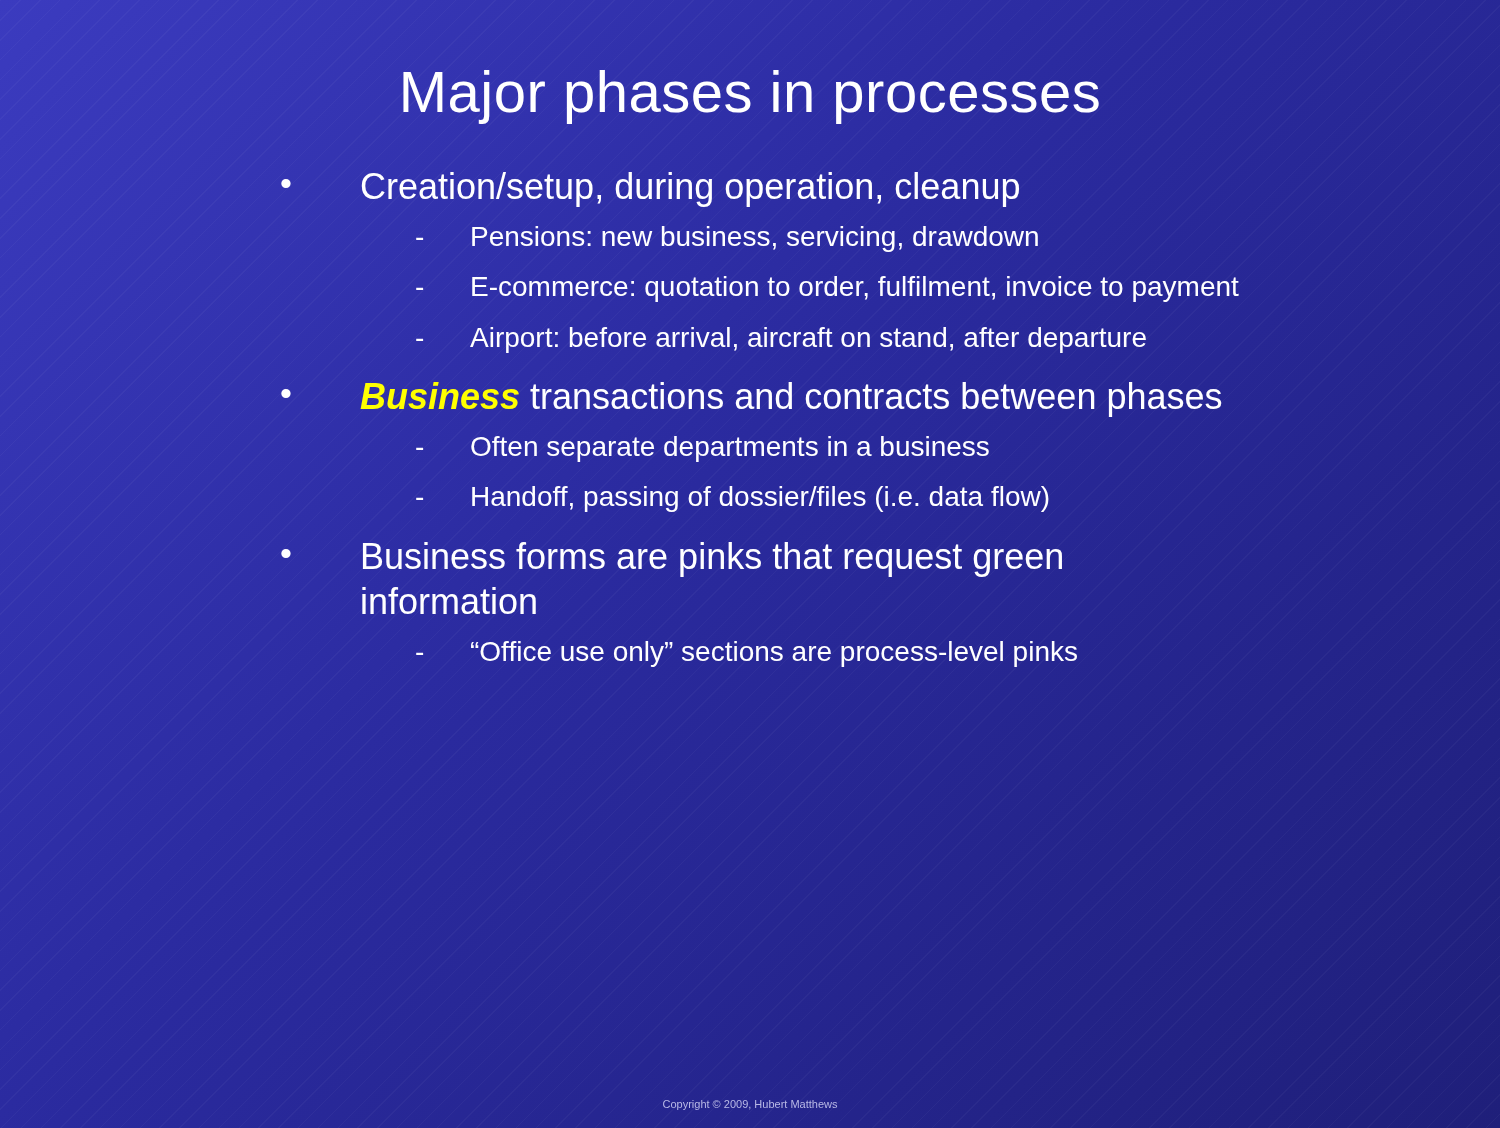Major phases in processes
Creation/setup, during operation, cleanup
Pensions: new business, servicing, drawdown
E-commerce: quotation to order, fulfilment, invoice to payment
Airport: before arrival, aircraft on stand, after departure
Business transactions and contracts between phases
Often separate departments in a business
Handoff, passing of dossier/files (i.e. data flow)
Business forms are pinks that request green information
“Office use only” sections are process-level pinks
Copyright © 2009, Hubert Matthews